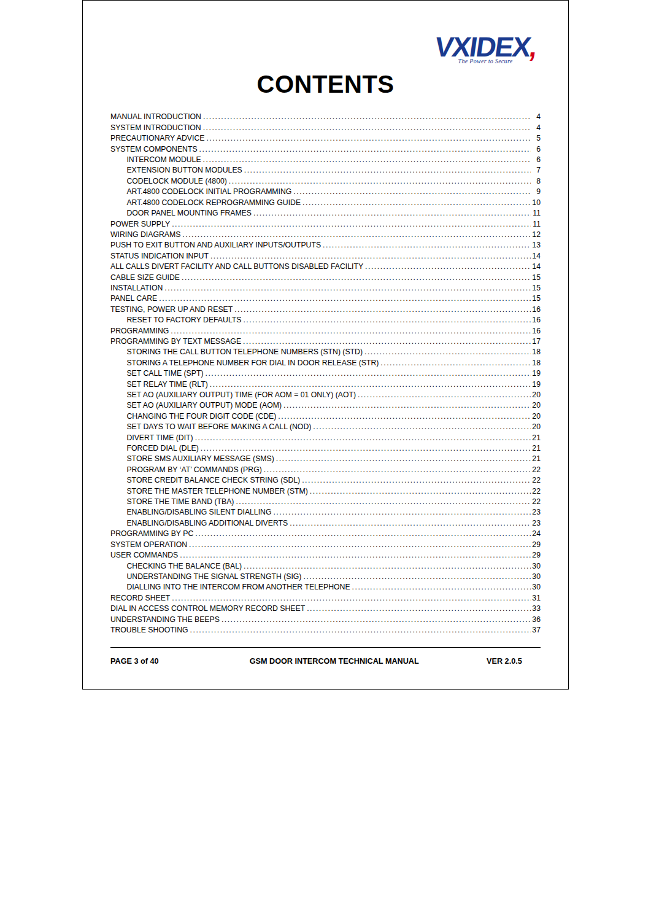VX IDEX,
The Power to Secure
CONTENTS
MANUAL INTRODUCTION .................................................................................................................................. 4
SYSTEM INTRODUCTION .................................................................................................................................. 4
PRECAUTIONARY ADVICE .................................................................................................................................. 5
SYSTEM COMPONENTS .................................................................................................................................. 6
INTERCOM MODULE .................................................................................................................................. 6
EXTENSION BUTTON MODULES .................................................................................................................................. 7
CODELOCK MODULE (4800) .................................................................................................................................. 8
ART.4800 CODELOCK INITIAL PROGRAMMING .................................................................................................................................. 9
ART.4800 CODELOCK REPROGRAMMING GUIDE .................................................................................................................................. 10
DOOR PANEL MOUNTING FRAMES .................................................................................................................................. 11
POWER SUPPLY .................................................................................................................................. 11
WIRING DIAGRAMS .................................................................................................................................. 12
PUSH TO EXIT BUTTON AND AUXILIARY INPUTS/OUTPUTS .................................................................................................................................. 13
STATUS INDICATION INPUT .................................................................................................................................. 14
ALL CALLS DIVERT FACILITY AND CALL BUTTONS DISABLED FACILITY .................................................................................................................................. 14
CABLE SIZE GUIDE .................................................................................................................................. 15
INSTALLATION .................................................................................................................................. 15
PANEL CARE .................................................................................................................................. 15
TESTING, POWER UP AND RESET .................................................................................................................................. 16
RESET TO FACTORY DEFAULTS .................................................................................................................................. 16
PROGRAMMING .................................................................................................................................. 16
PROGRAMMING BY TEXT MESSAGE .................................................................................................................................. 17
STORING THE CALL BUTTON TELEPHONE NUMBERS (STN) (STD) .................................................................................................................................. 18
STORING A TELEPHONE NUMBER FOR DIAL IN DOOR RELEASE (STR) .................................................................................................................................. 18
SET CALL TIME (SPT) .................................................................................................................................. 19
SET RELAY TIME (RLT) .................................................................................................................................. 19
SET AO (AUXILIARY OUTPUT) TIME (FOR AOM = 01 ONLY) (AOT) .................................................................................................................................. 20
SET AO (AUXILIARY OUTPUT) MODE (AOM) .................................................................................................................................. 20
CHANGING THE FOUR DIGIT CODE (CDE) .................................................................................................................................. 20
SET DAYS TO WAIT BEFORE MAKING A CALL (NOD) .................................................................................................................................. 20
DIVERT TIME (DIT) .................................................................................................................................. 21
FORCED DIAL (DLE) .................................................................................................................................. 21
STORE SMS AUXILIARY MESSAGE (SMS) .................................................................................................................................. 21
PROGRAM BY ‘AT’ COMMANDS (PRG) .................................................................................................................................. 22
STORE CREDIT BALANCE CHECK STRING (SDL) .................................................................................................................................. 22
STORE THE MASTER TELEPHONE NUMBER (STM) .................................................................................................................................. 22
STORE THE TIME BAND (TBA) .................................................................................................................................. 22
ENABLING/DISABLING SILENT DIALLING .................................................................................................................................. 23
ENABLING/DISABLING ADDITIONAL DIVERTS .................................................................................................................................. 23
PROGRAMMING BY PC .................................................................................................................................. 24
SYSTEM OPERATION .................................................................................................................................. 29
USER COMMANDS .................................................................................................................................. 29
CHECKING THE BALANCE (BAL) .................................................................................................................................. 30
UNDERSTANDING THE SIGNAL STRENGTH (SIG) .................................................................................................................................. 30
DIALLING INTO THE INTERCOM FROM ANOTHER TELEPHONE .................................................................................................................................. 30
RECORD SHEET .................................................................................................................................. 31
DIAL IN ACCESS CONTROL MEMORY RECORD SHEET .................................................................................................................................. 33
UNDERSTANDING THE BEEPS .................................................................................................................................. 36
TROUBLE SHOOTING .................................................................................................................................. 37
PAGE 3 of 40
GSM DOOR INTERCOM TECHNICAL MANUAL
VER 2.0.5